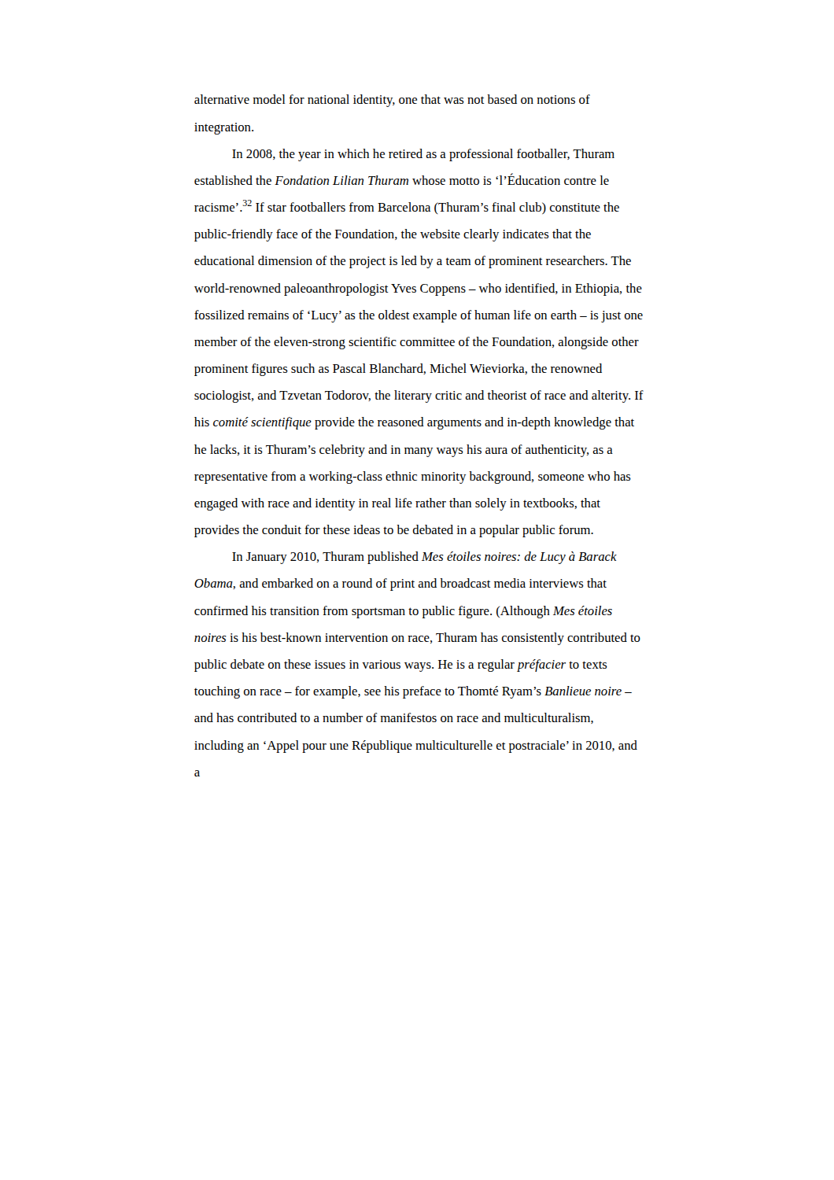alternative model for national identity, one that was not based on notions of integration.
In 2008, the year in which he retired as a professional footballer, Thuram established the Fondation Lilian Thuram whose motto is ‘l’Éducation contre le racisme’.32 If star footballers from Barcelona (Thuram’s final club) constitute the public-friendly face of the Foundation, the website clearly indicates that the educational dimension of the project is led by a team of prominent researchers. The world-renowned paleoanthropologist Yves Coppens – who identified, in Ethiopia, the fossilized remains of ‘Lucy’ as the oldest example of human life on earth – is just one member of the eleven-strong scientific committee of the Foundation, alongside other prominent figures such as Pascal Blanchard, Michel Wieviorka, the renowned sociologist, and Tzvetan Todorov, the literary critic and theorist of race and alterity. If his comité scientifique provide the reasoned arguments and in-depth knowledge that he lacks, it is Thuram’s celebrity and in many ways his aura of authenticity, as a representative from a working-class ethnic minority background, someone who has engaged with race and identity in real life rather than solely in textbooks, that provides the conduit for these ideas to be debated in a popular public forum.
In January 2010, Thuram published Mes étoiles noires: de Lucy à Barack Obama, and embarked on a round of print and broadcast media interviews that confirmed his transition from sportsman to public figure. (Although Mes étoiles noires is his best-known intervention on race, Thuram has consistently contributed to public debate on these issues in various ways. He is a regular préfacier to texts touching on race – for example, see his preface to Thomté Ryam’s Banlieue noire – and has contributed to a number of manifestos on race and multiculturalism, including an ‘Appel pour une République multiculturelle et postraciale’ in 2010, and a